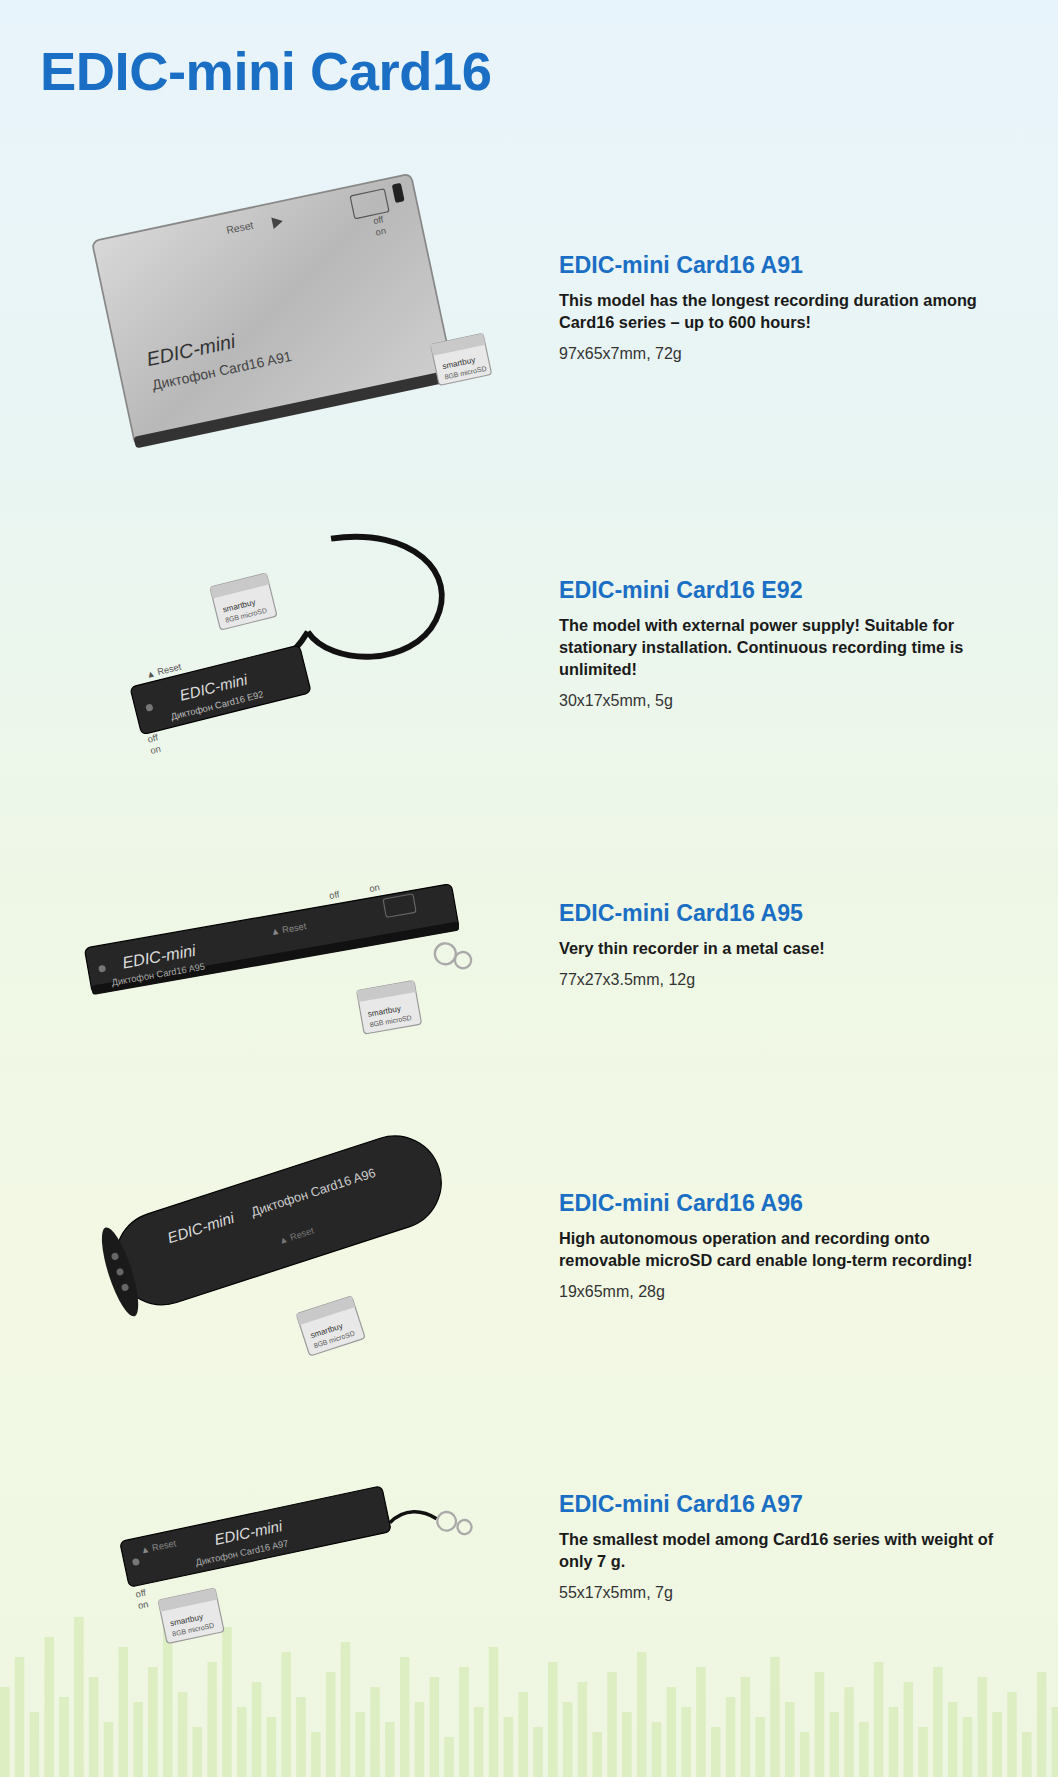EDIC-mini Card16
EDIC-mini Card16 A91
This model has the longest recording duration among Card16 series – up to 600 hours!
97x65x7mm, 72g
EDIC-mini Card16 E92
The model with external power supply! Suitable for stationary installation. Continuous recording time is unlimited!
30x17x5mm, 5g
EDIC-mini Card16 A95
Very thin recorder in a metal case!
77x27x3.5mm, 12g
EDIC-mini Card16 A96
High autonomous operation and recording onto removable microSD card enable long-term recording!
19x65mm, 28g
EDIC-mini Card16 A97
The smallest model among Card16 series with weight of only 7 g.
55x17x5mm, 7g